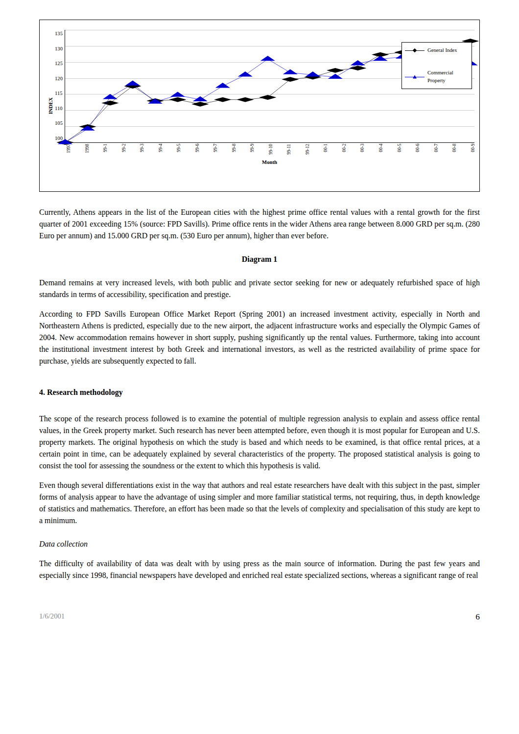INDEX
135 130 125 120 115 110 105 100
1997 1998 99-1 99-2 99-3 99-4 99-5 99-6 99-7 99-8 99-9 99-10 99-11 99-12 00-1 00-2 00-3 00-4 00-5 00-6 00-7 00-8 00-9
Month
General Index
Commercial
Property
Currently, Athens appears in the list of the European cities with the highest prime office rental values with a rental growth for the first quarter of 2001 exceeding 15% (source: FPD Savills). Prime office rents in the wider Athens area range between 8.000 GRD per sq.m. (280 Euro per annum) and 15.000 GRD per sq.m. (530 Euro per annum), higher than ever before.
Diagram 1
Demand remains at very increased levels, with both public and private sector seeking for new or adequately refurbished space of high standards in terms of accessibility, specification and prestige.
According to FPD Savills European Office Market Report (Spring 2001) an increased investment activity, especially in North and Northeastern Athens is predicted, especially due to the new airport, the adjacent infrastructure works and especially the Olympic Games of 2004. New accommodation remains however in short supply, pushing significantly up the rental values. Furthermore, taking into account the institutional investment interest by both Greek and international investors, as well as the restricted availability of prime space for purchase, yields are subsequently expected to fall.
4. Research methodology
The scope of the research process followed is to examine the potential of multiple regression analysis to explain and assess office rental values, in the Greek property market. Such research has never been attempted before, even though it is most popular for European and U.S. property markets. The original hypothesis on which the study is based and which needs to be examined, is that office rental prices, at a certain point in time, can be adequately explained by several characteristics of the property. The proposed statistical analysis is going to consist the tool for assessing the soundness or the extent to which this hypothesis is valid.
Even though several differentiations exist in the way that authors and real estate researchers have dealt with this subject in the past, simpler forms of analysis appear to have the advantage of using simpler and more familiar statistical terms, not requiring, thus, in depth knowledge of statistics and mathematics. Therefore, an effort has been made so that the levels of complexity and specialisation of this study are kept to a minimum.
Data collection
The difficulty of availability of data was dealt with by using press as the main source of information. During the past few years and especially since 1998, financial newspapers have developed and enriched real estate specialized sections, whereas a significant range of real
1/6/2001 6